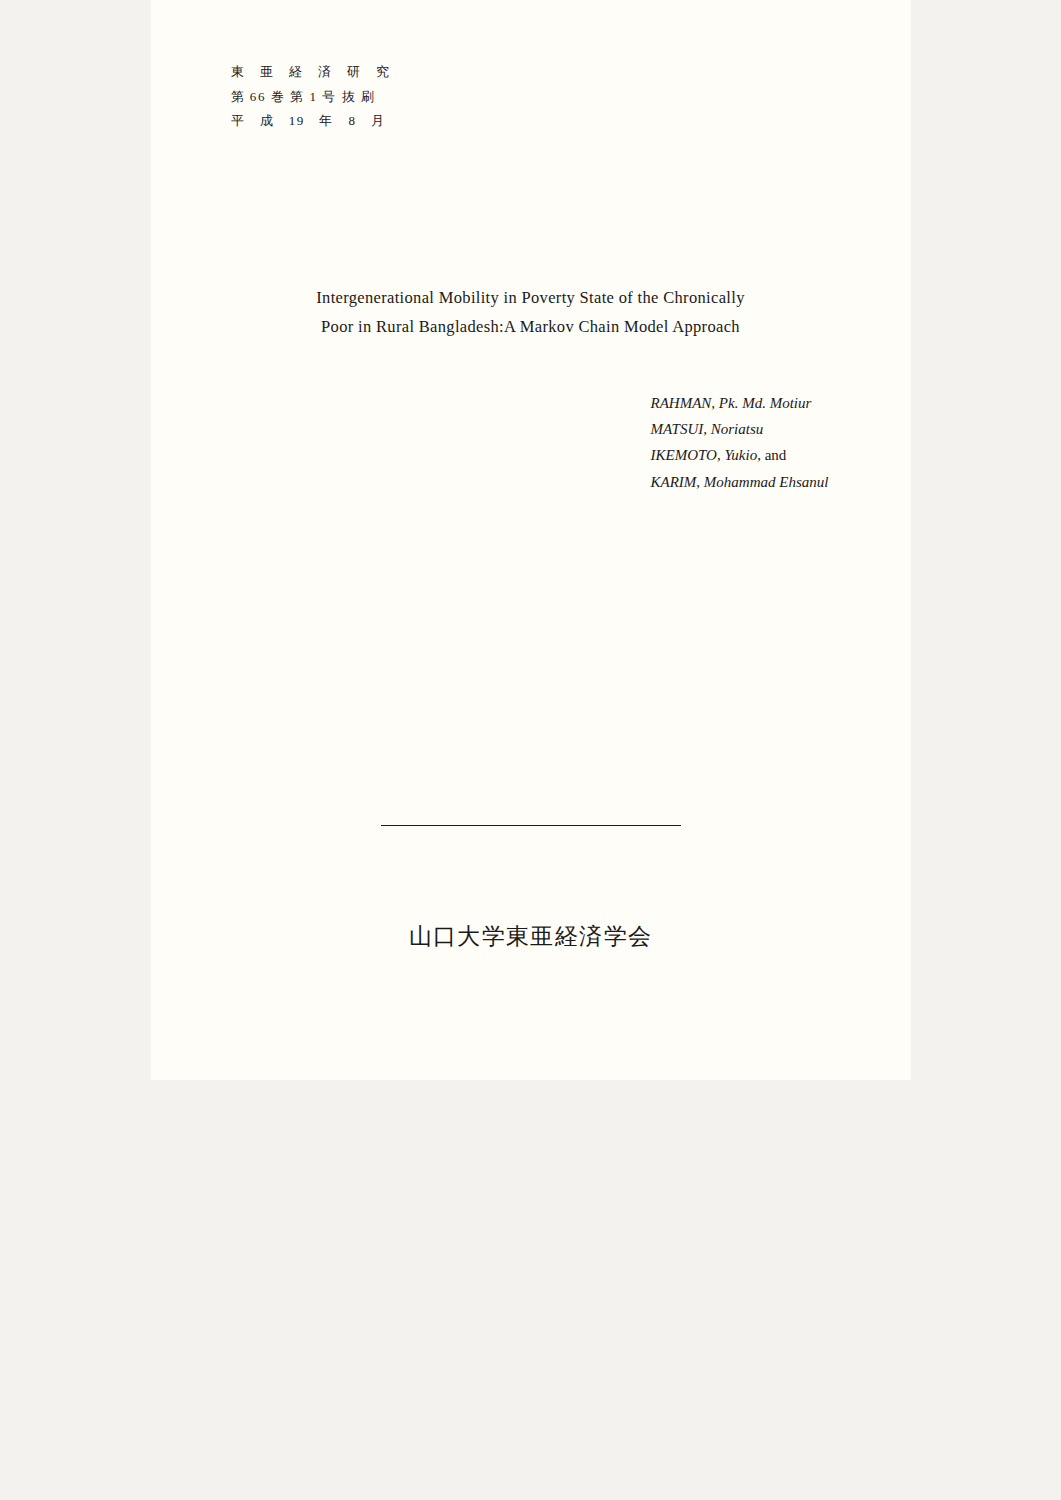東　亜　経　済　研　究
第 66 巻 第 1 号 抜 刷
平　成　19　年　8　月
Intergenerational Mobility in Poverty State of the Chronically
Poor in Rural Bangladesh:A Markov Chain Model Approach
RAHMAN, Pk. Md. Motiur
MATSUI, Noriatsu
IKEMOTO, Yukio, and
KARIM, Mohammad Ehsanul
山口大学東亜経済学会